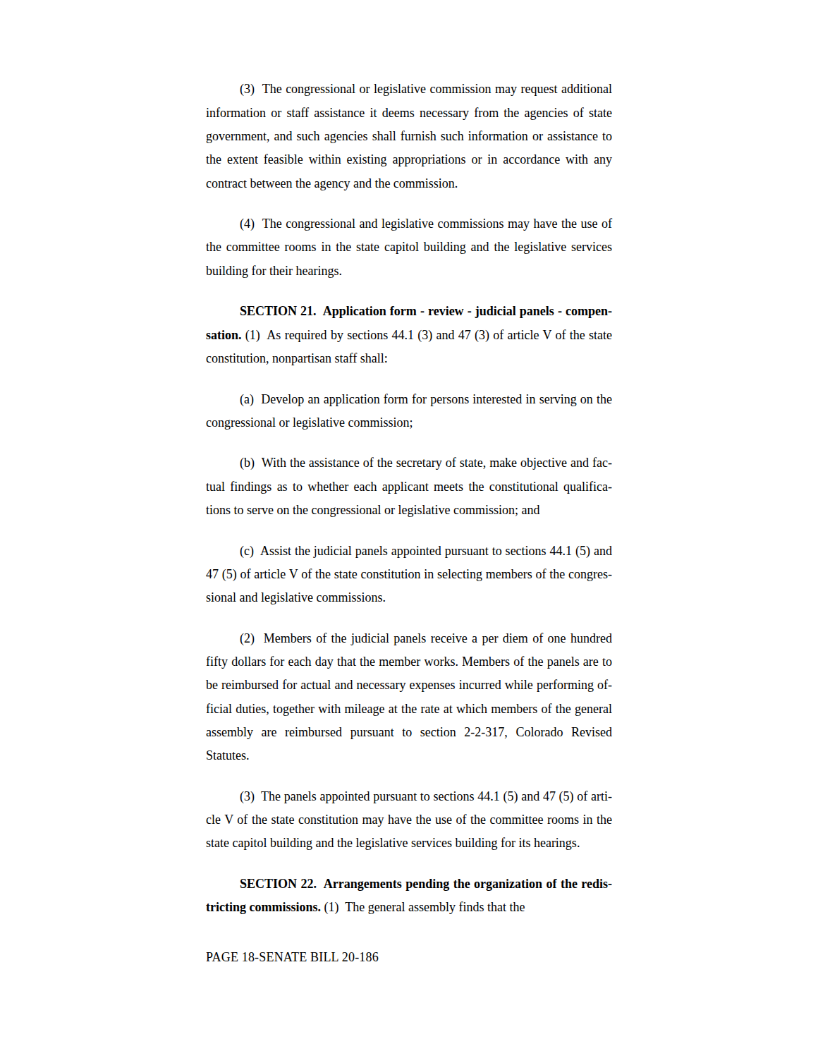(3) The congressional or legislative commission may request additional information or staff assistance it deems necessary from the agencies of state government, and such agencies shall furnish such information or assistance to the extent feasible within existing appropriations or in accordance with any contract between the agency and the commission.
(4) The congressional and legislative commissions may have the use of the committee rooms in the state capitol building and the legislative services building for their hearings.
SECTION 21. Application form - review - judicial panels - compensation. (1) As required by sections 44.1 (3) and 47 (3) of article V of the state constitution, nonpartisan staff shall:
(a) Develop an application form for persons interested in serving on the congressional or legislative commission;
(b) With the assistance of the secretary of state, make objective and factual findings as to whether each applicant meets the constitutional qualifications to serve on the congressional or legislative commission; and
(c) Assist the judicial panels appointed pursuant to sections 44.1 (5) and 47 (5) of article V of the state constitution in selecting members of the congressional and legislative commissions.
(2) Members of the judicial panels receive a per diem of one hundred fifty dollars for each day that the member works. Members of the panels are to be reimbursed for actual and necessary expenses incurred while performing official duties, together with mileage at the rate at which members of the general assembly are reimbursed pursuant to section 2-2-317, Colorado Revised Statutes.
(3) The panels appointed pursuant to sections 44.1 (5) and 47 (5) of article V of the state constitution may have the use of the committee rooms in the state capitol building and the legislative services building for its hearings.
SECTION 22. Arrangements pending the organization of the redistricting commissions. (1) The general assembly finds that the
PAGE 18-SENATE BILL 20-186